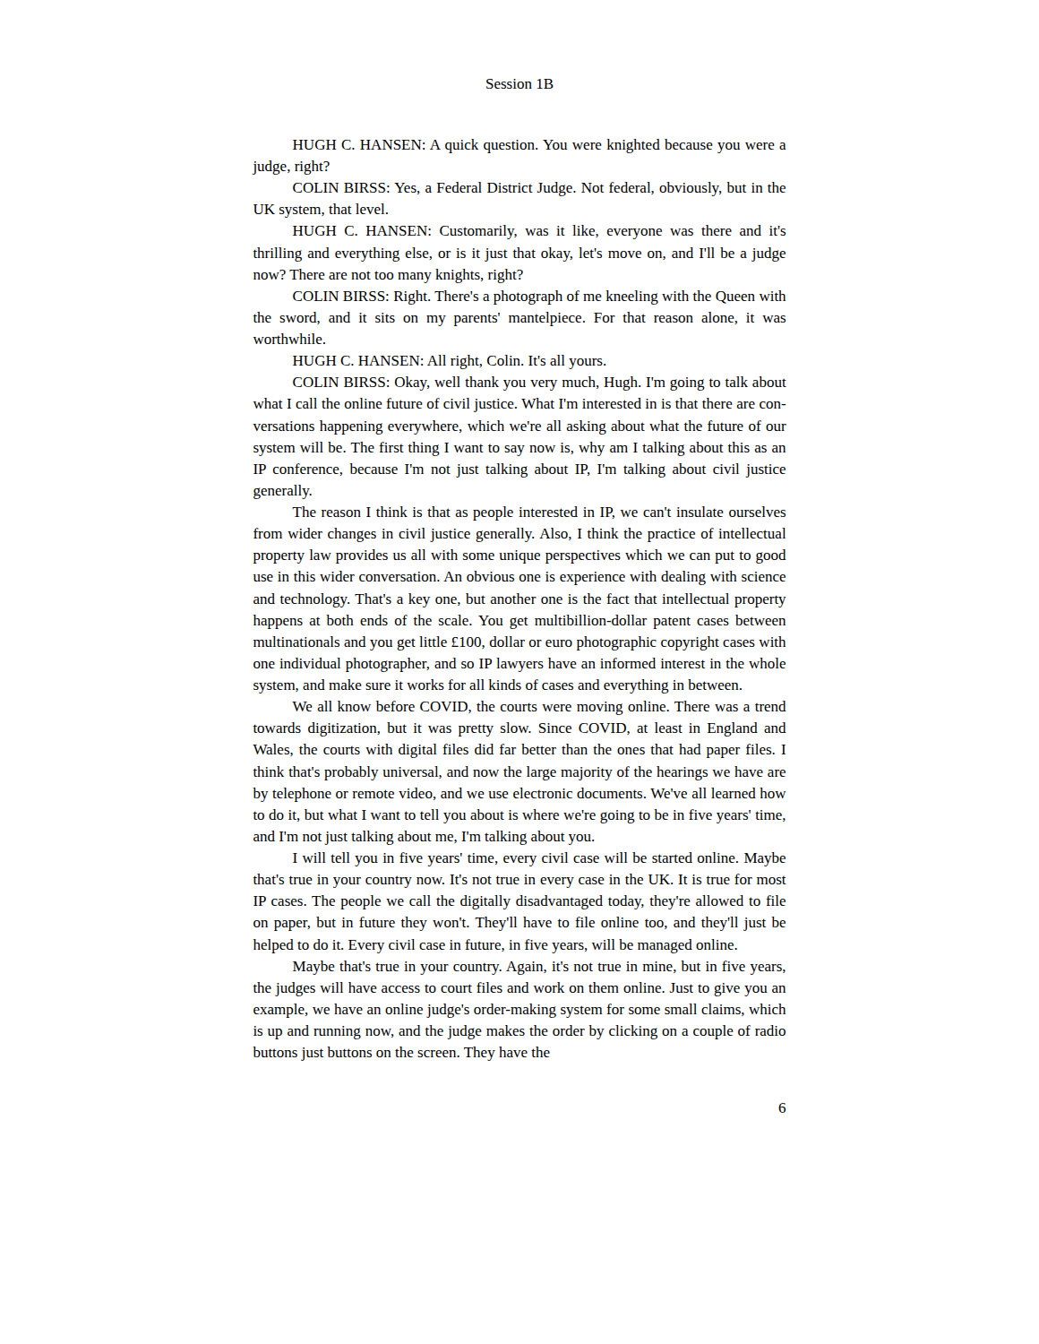Session 1B
HUGH C. HANSEN: A quick question. You were knighted because you were a judge, right?
COLIN BIRSS: Yes, a Federal District Judge. Not federal, obviously, but in the UK system, that level.
HUGH C. HANSEN: Customarily, was it like, everyone was there and it's thrilling and everything else, or is it just that okay, let's move on, and I'll be a judge now? There are not too many knights, right?
COLIN BIRSS: Right. There's a photograph of me kneeling with the Queen with the sword, and it sits on my parents' mantelpiece. For that reason alone, it was worthwhile.
HUGH C. HANSEN: All right, Colin. It's all yours.
COLIN BIRSS: Okay, well thank you very much, Hugh. I'm going to talk about what I call the online future of civil justice. What I'm interested in is that there are conversations happening everywhere, which we're all asking about what the future of our system will be. The first thing I want to say now is, why am I talking about this as an IP conference, because I'm not just talking about IP, I'm talking about civil justice generally.
The reason I think is that as people interested in IP, we can't insulate ourselves from wider changes in civil justice generally. Also, I think the practice of intellectual property law provides us all with some unique perspectives which we can put to good use in this wider conversation. An obvious one is experience with dealing with science and technology. That's a key one, but another one is the fact that intellectual property happens at both ends of the scale. You get multibillion-dollar patent cases between multinationals and you get little £100, dollar or euro photographic copyright cases with one individual photographer, and so IP lawyers have an informed interest in the whole system, and make sure it works for all kinds of cases and everything in between.
We all know before COVID, the courts were moving online. There was a trend towards digitization, but it was pretty slow. Since COVID, at least in England and Wales, the courts with digital files did far better than the ones that had paper files. I think that's probably universal, and now the large majority of the hearings we have are by telephone or remote video, and we use electronic documents. We've all learned how to do it, but what I want to tell you about is where we're going to be in five years' time, and I'm not just talking about me, I'm talking about you.
I will tell you in five years' time, every civil case will be started online. Maybe that's true in your country now. It's not true in every case in the UK. It is true for most IP cases. The people we call the digitally disadvantaged today, they're allowed to file on paper, but in future they won't. They'll have to file online too, and they'll just be helped to do it. Every civil case in future, in five years, will be managed online.
Maybe that's true in your country. Again, it's not true in mine, but in five years, the judges will have access to court files and work on them online. Just to give you an example, we have an online judge's order-making system for some small claims, which is up and running now, and the judge makes the order by clicking on a couple of radio buttons just buttons on the screen. They have the
6